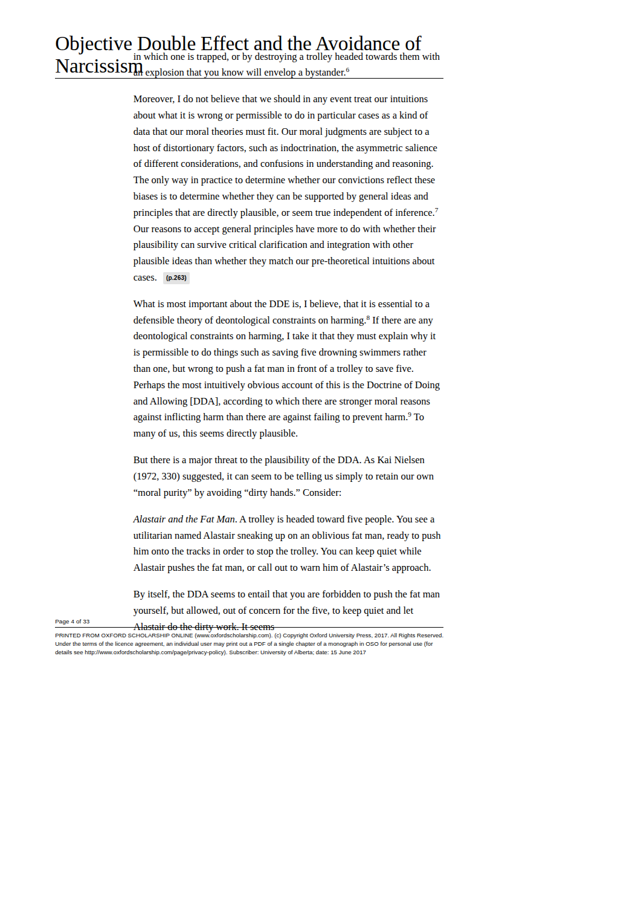Objective Double Effect and the Avoidance of Narcissism
in which one is trapped, or by destroying a trolley headed towards them with an explosion that you know will envelop a bystander.6
Moreover, I do not believe that we should in any event treat our intuitions about what it is wrong or permissible to do in particular cases as a kind of data that our moral theories must fit. Our moral judgments are subject to a host of distortionary factors, such as indoctrination, the asymmetric salience of different considerations, and confusions in understanding and reasoning. The only way in practice to determine whether our convictions reflect these biases is to determine whether they can be supported by general ideas and principles that are directly plausible, or seem true independent of inference.7 Our reasons to accept general principles have more to do with whether their plausibility can survive critical clarification and integration with other plausible ideas than whether they match our pre-theoretical intuitions about cases. (p.263)
What is most important about the DDE is, I believe, that it is essential to a defensible theory of deontological constraints on harming.8 If there are any deontological constraints on harming, I take it that they must explain why it is permissible to do things such as saving five drowning swimmers rather than one, but wrong to push a fat man in front of a trolley to save five. Perhaps the most intuitively obvious account of this is the Doctrine of Doing and Allowing [DDA], according to which there are stronger moral reasons against inflicting harm than there are against failing to prevent harm.9 To many of us, this seems directly plausible.
But there is a major threat to the plausibility of the DDA. As Kai Nielsen (1972, 330) suggested, it can seem to be telling us simply to retain our own “moral purity” by avoiding “dirty hands.” Consider:
Alastair and the Fat Man. A trolley is headed toward five people. You see a utilitarian named Alastair sneaking up on an oblivious fat man, ready to push him onto the tracks in order to stop the trolley. You can keep quiet while Alastair pushes the fat man, or call out to warn him of Alastair’s approach.
By itself, the DDA seems to entail that you are forbidden to push the fat man yourself, but allowed, out of concern for the five, to keep quiet and let Alastair do the dirty work. It seems
Page 4 of 33
PRINTED FROM OXFORD SCHOLARSHIP ONLINE (www.oxfordscholarship.com). (c) Copyright Oxford University Press, 2017. All Rights Reserved. Under the terms of the licence agreement, an individual user may print out a PDF of a single chapter of a monograph in OSO for personal use (for details see http://www.oxfordscholarship.com/page/privacy-policy). Subscriber: University of Alberta; date: 15 June 2017